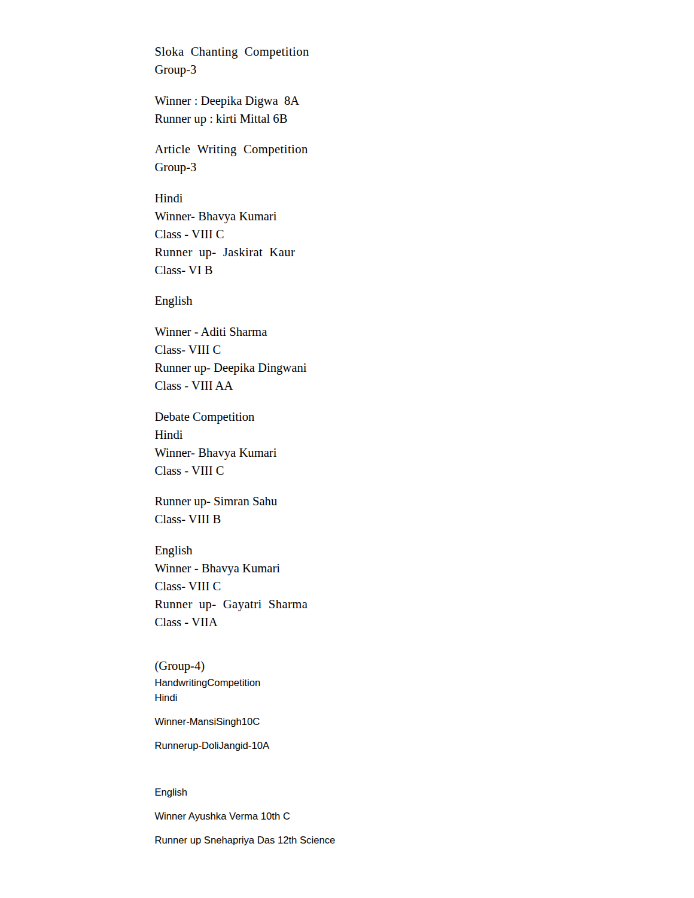Sloka Chanting Competition
Group-3
Winner : Deepika Digwa 8A
Runner up : kirti Mittal 6B
Article Writing Competition
Group-3
Hindi
Winner- Bhavya Kumari
Class - VIII C
Runner up- Jaskirat Kaur
Class- VI B
English
Winner - Aditi Sharma
Class- VIII C
Runner up- Deepika Dingwani
Class - VIII AA
Debate Competition
Hindi
Winner- Bhavya Kumari
Class - VIII C
Runner up- Simran Sahu
Class- VIII B
English
Winner - Bhavya Kumari
Class- VIII C
Runner up- Gayatri Sharma
Class - VIIA
(Group-4)
HandwritingCompetition
Hindi
Winner-MansiSingh10C
Runnerup-DoliJangid-10A
English
Winner Ayushka Verma 10th C
Runner up Snehapriya Das 12th Science